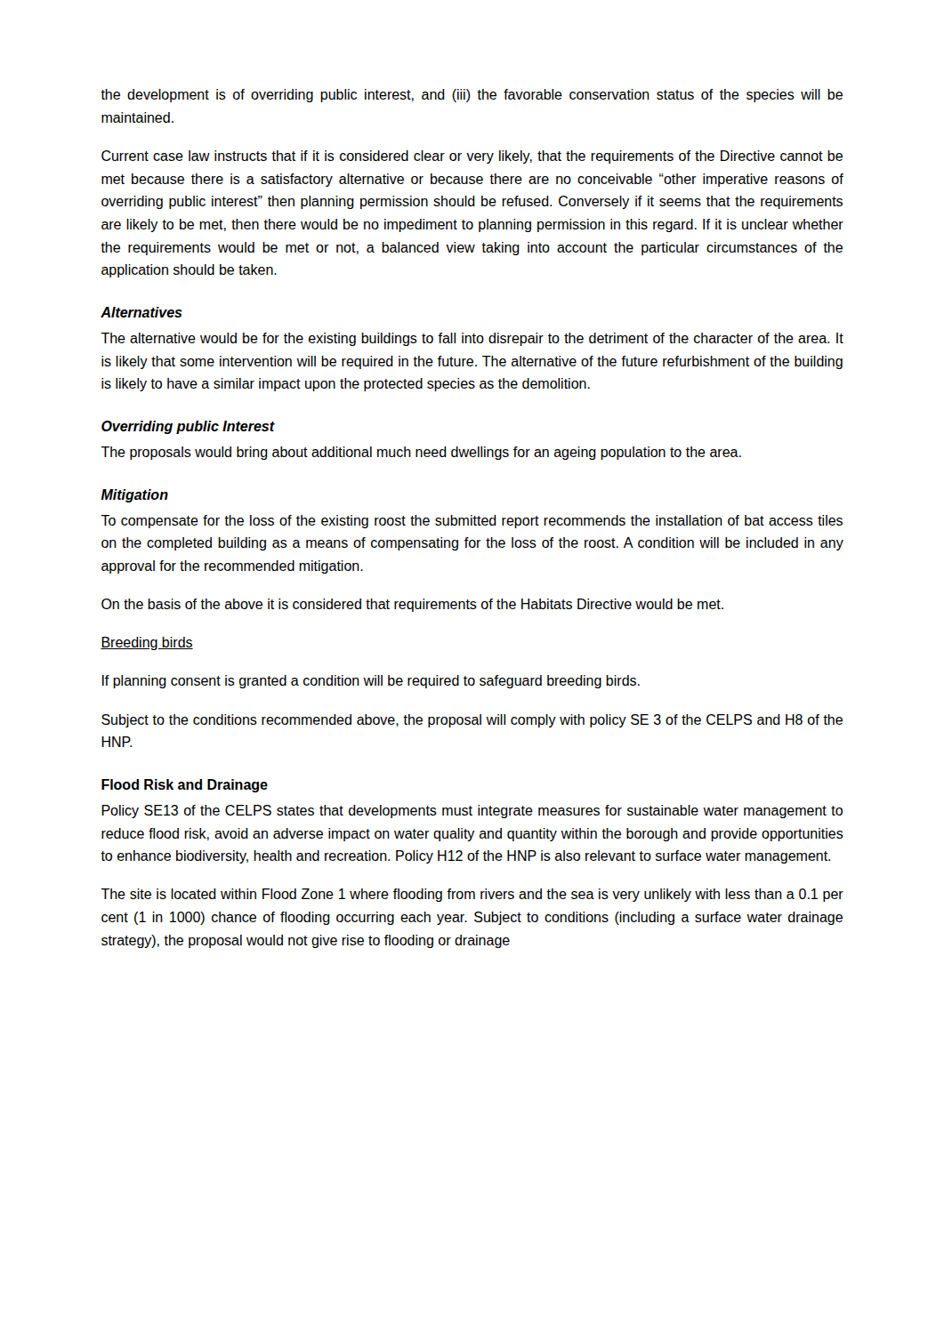the development is of overriding public interest, and (iii) the favorable conservation status of the species will be maintained.
Current case law instructs that if it is considered clear or very likely, that the requirements of the Directive cannot be met because there is a satisfactory alternative or because there are no conceivable “other imperative reasons of overriding public interest” then planning permission should be refused. Conversely if it seems that the requirements are likely to be met, then there would be no impediment to planning permission in this regard. If it is unclear whether the requirements would be met or not, a balanced view taking into account the particular circumstances of the application should be taken.
Alternatives
The alternative would be for the existing buildings to fall into disrepair to the detriment of the character of the area. It is likely that some intervention will be required in the future. The alternative of the future refurbishment of the building is likely to have a similar impact upon the protected species as the demolition.
Overriding public Interest
The proposals would bring about additional much need dwellings for an ageing population to the area.
Mitigation
To compensate for the loss of the existing roost the submitted report recommends the installation of bat access tiles on the completed building as a means of compensating for the loss of the roost. A condition will be included in any approval for the recommended mitigation.
On the basis of the above it is considered that requirements of the Habitats Directive would be met.
Breeding birds
If planning consent is granted a condition will be required to safeguard breeding birds.
Subject to the conditions recommended above, the proposal will comply with policy SE 3 of the CELPS and H8 of the HNP.
Flood Risk and Drainage
Policy SE13 of the CELPS states that developments must integrate measures for sustainable water management to reduce flood risk, avoid an adverse impact on water quality and quantity within the borough and provide opportunities to enhance biodiversity, health and recreation. Policy H12 of the HNP is also relevant to surface water management.
The site is located within Flood Zone 1 where flooding from rivers and the sea is very unlikely with less than a 0.1 per cent (1 in 1000) chance of flooding occurring each year. Subject to conditions (including a surface water drainage strategy), the proposal would not give rise to flooding or drainage